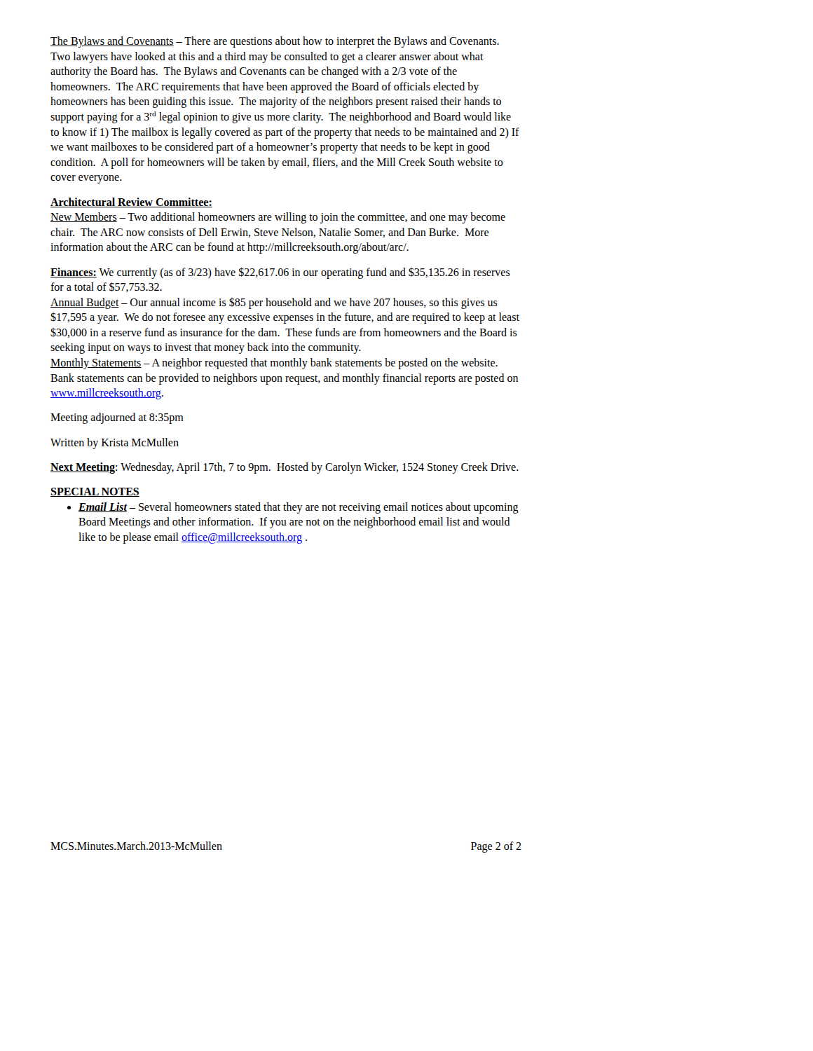The Bylaws and Covenants – There are questions about how to interpret the Bylaws and Covenants. Two lawyers have looked at this and a third may be consulted to get a clearer answer about what authority the Board has. The Bylaws and Covenants can be changed with a 2/3 vote of the homeowners. The ARC requirements that have been approved the Board of officials elected by homeowners has been guiding this issue. The majority of the neighbors present raised their hands to support paying for a 3rd legal opinion to give us more clarity. The neighborhood and Board would like to know if 1) The mailbox is legally covered as part of the property that needs to be maintained and 2) If we want mailboxes to be considered part of a homeowner’s property that needs to be kept in good condition. A poll for homeowners will be taken by email, fliers, and the Mill Creek South website to cover everyone.
Architectural Review Committee:
New Members – Two additional homeowners are willing to join the committee, and one may become chair. The ARC now consists of Dell Erwin, Steve Nelson, Natalie Somer, and Dan Burke. More information about the ARC can be found at http://millcreeksouth.org/about/arc/.
Finances: We currently (as of 3/23) have $22,617.06 in our operating fund and $35,135.26 in reserves for a total of $57,753.32.
Annual Budget – Our annual income is $85 per household and we have 207 houses, so this gives us $17,595 a year. We do not foresee any excessive expenses in the future, and are required to keep at least $30,000 in a reserve fund as insurance for the dam. These funds are from homeowners and the Board is seeking input on ways to invest that money back into the community.
Monthly Statements – A neighbor requested that monthly bank statements be posted on the website. Bank statements can be provided to neighbors upon request, and monthly financial reports are posted on www.millcreeksouth.org.
Meeting adjourned at 8:35pm
Written by Krista McMullen
Next Meeting: Wednesday, April 17th, 7 to 9pm. Hosted by Carolyn Wicker, 1524 Stoney Creek Drive.
SPECIAL NOTES
Email List – Several homeowners stated that they are not receiving email notices about upcoming Board Meetings and other information. If you are not on the neighborhood email list and would like to be please email office@millcreeksouth.org .
MCS.Minutes.March.2013-McMullen Page 2 of 2